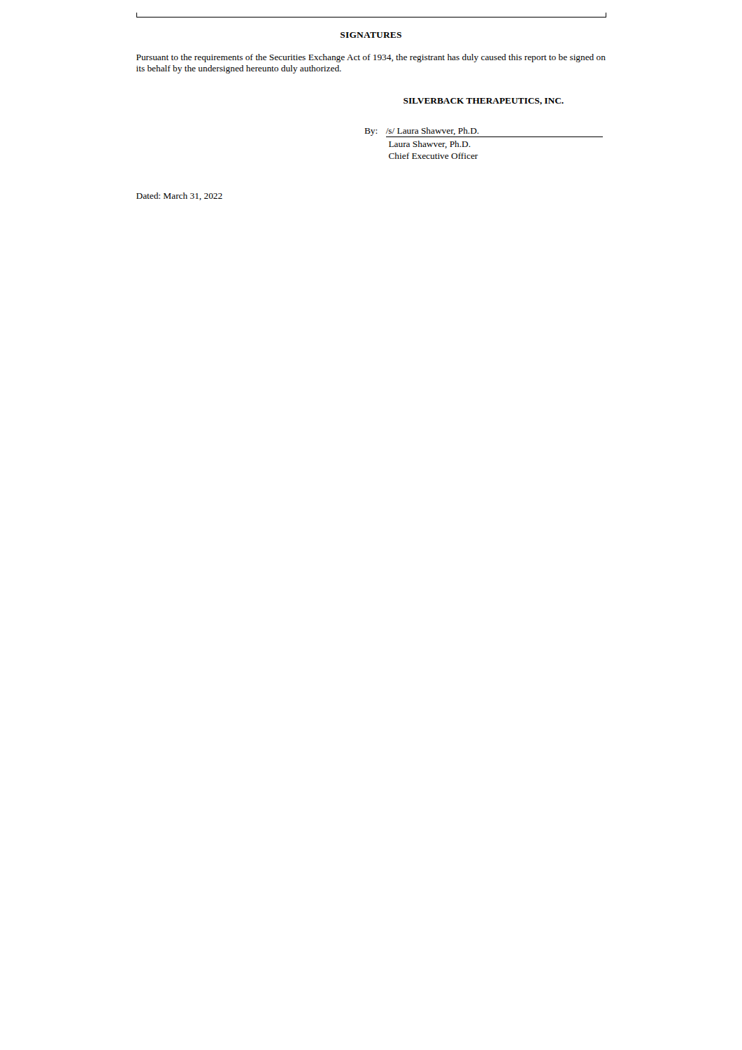SIGNATURES
Pursuant to the requirements of the Securities Exchange Act of 1934, the registrant has duly caused this report to be signed on its behalf by the undersigned hereunto duly authorized.
SILVERBACK THERAPEUTICS, INC.
| By: | /s/ Laura Shawver, Ph.D. |
Laura Shawver, Ph.D.
Chief Executive Officer
Dated: March 31, 2022